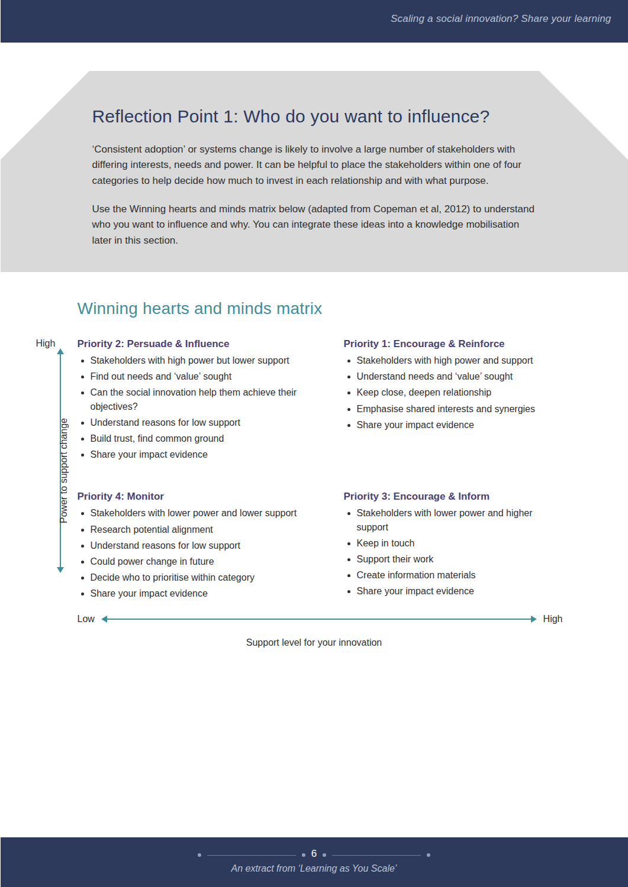Scaling a social innovation? Share your learning
Reflection Point 1: Who do you want to influence?
‘Consistent adoption’ or systems change is likely to involve a large number of stakeholders with differing interests, needs and power. It can be helpful to place the stakeholders within one of four categories to help decide how much to invest in each relationship and with what purpose.
Use the Winning hearts and minds matrix below (adapted from Copeman et al, 2012) to understand who you want to influence and why. You can integrate these ideas into a knowledge mobilisation later in this section.
Winning hearts and minds matrix
High
Power to support change
| Priority 2: Persuade & Influence Stakeholders with high power but lower support Find out needs and ‘value’ sought Can the social innovation help them achieve their objectives? Understand reasons for low support Build trust, find common ground Share your impact evidence | Priority 1: Encourage & Reinforce Stakeholders with high power and support Understand needs and ‘value’ sought Keep close, deepen relationship Emphasise shared interests and synergies Share your impact evidence |
| Priority 4: Monitor Stakeholders with lower power and lower support Research potential alignment Understand reasons for low support Could power change in future Decide who to prioritise within category Share your impact evidence | Priority 3: Encourage & Inform Stakeholders with lower power and higher support Keep in touch Support their work Create information materials Share your impact evidence |
Low High
Support level for your innovation
6
An extract from ‘Learning as You Scale’